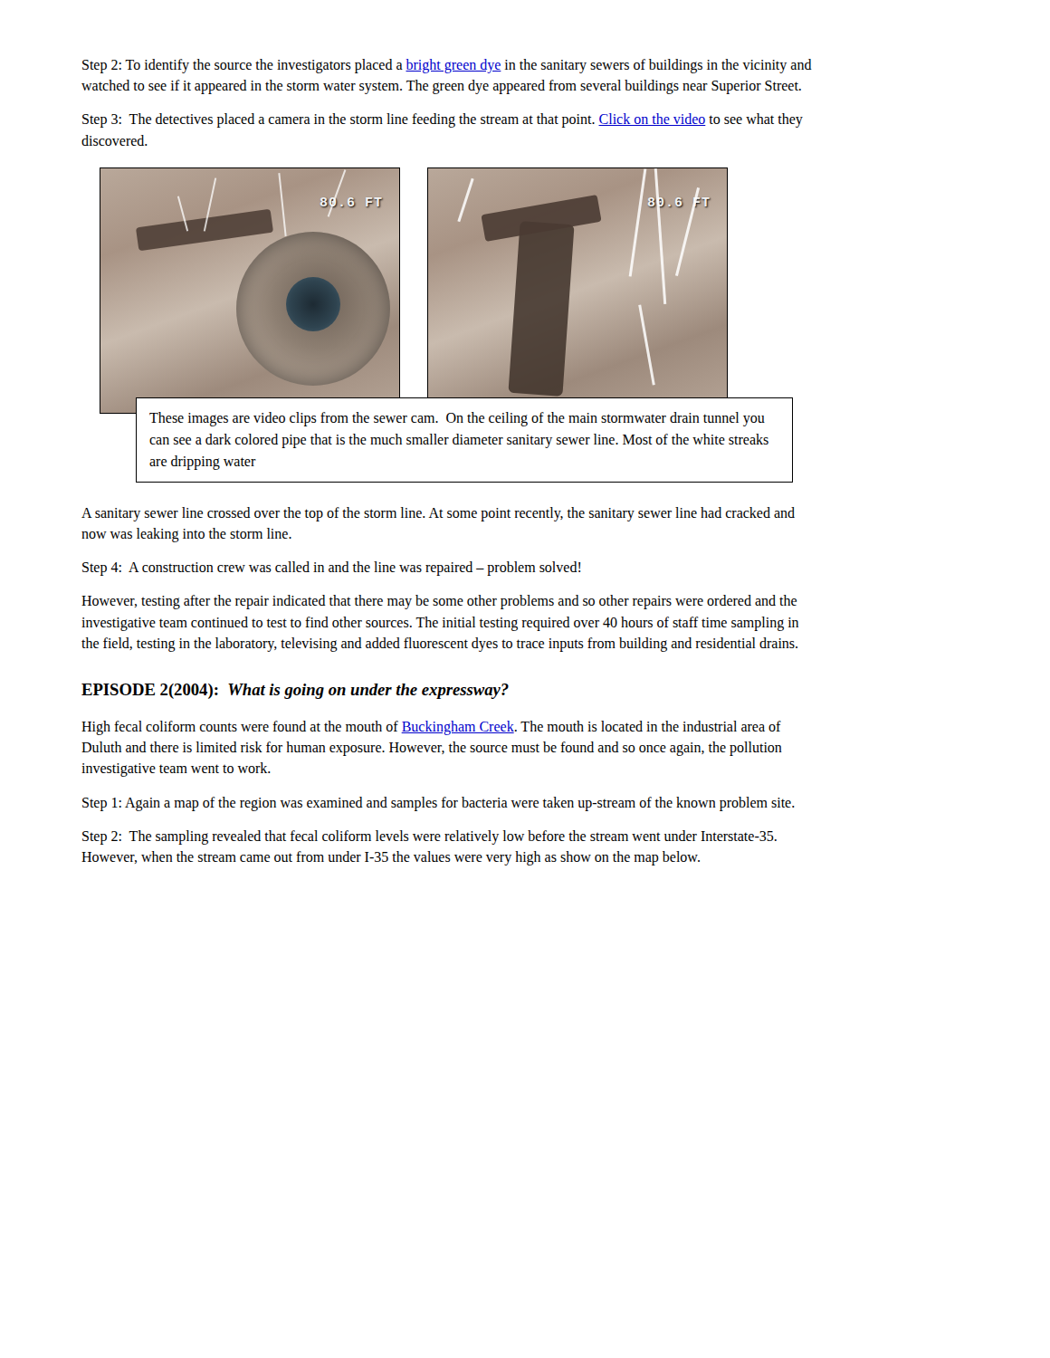Step 2: To identify the source the investigators placed a bright green dye in the sanitary sewers of buildings in the vicinity and watched to see if it appeared in the storm water system. The green dye appeared from several buildings near Superior Street.
Step 3: The detectives placed a camera in the storm line feeding the stream at that point. Click on the video to see what they discovered.
80.6 FT
80.6 FT
These images are video clips from the sewer cam. On the ceiling of the main stormwater drain tunnel you can see a dark colored pipe that is the much smaller diameter sanitary sewer line. Most of the white streaks are dripping water
A sanitary sewer line crossed over the top of the storm line. At some point recently, the sanitary sewer line had cracked and now was leaking into the storm line.
Step 4: A construction crew was called in and the line was repaired – problem solved!
However, testing after the repair indicated that there may be some other problems and so other repairs were ordered and the investigative team continued to test to find other sources. The initial testing required over 40 hours of staff time sampling in the field, testing in the laboratory, televising and added fluorescent dyes to trace inputs from building and residential drains.
EPISODE 2(2004): What is going on under the expressway?
High fecal coliform counts were found at the mouth of Buckingham Creek. The mouth is located in the industrial area of Duluth and there is limited risk for human exposure. However, the source must be found and so once again, the pollution investigative team went to work.
Step 1: Again a map of the region was examined and samples for bacteria were taken up-stream of the known problem site.
Step 2: The sampling revealed that fecal coliform levels were relatively low before the stream went under Interstate-35. However, when the stream came out from under I-35 the values were very high as show on the map below.